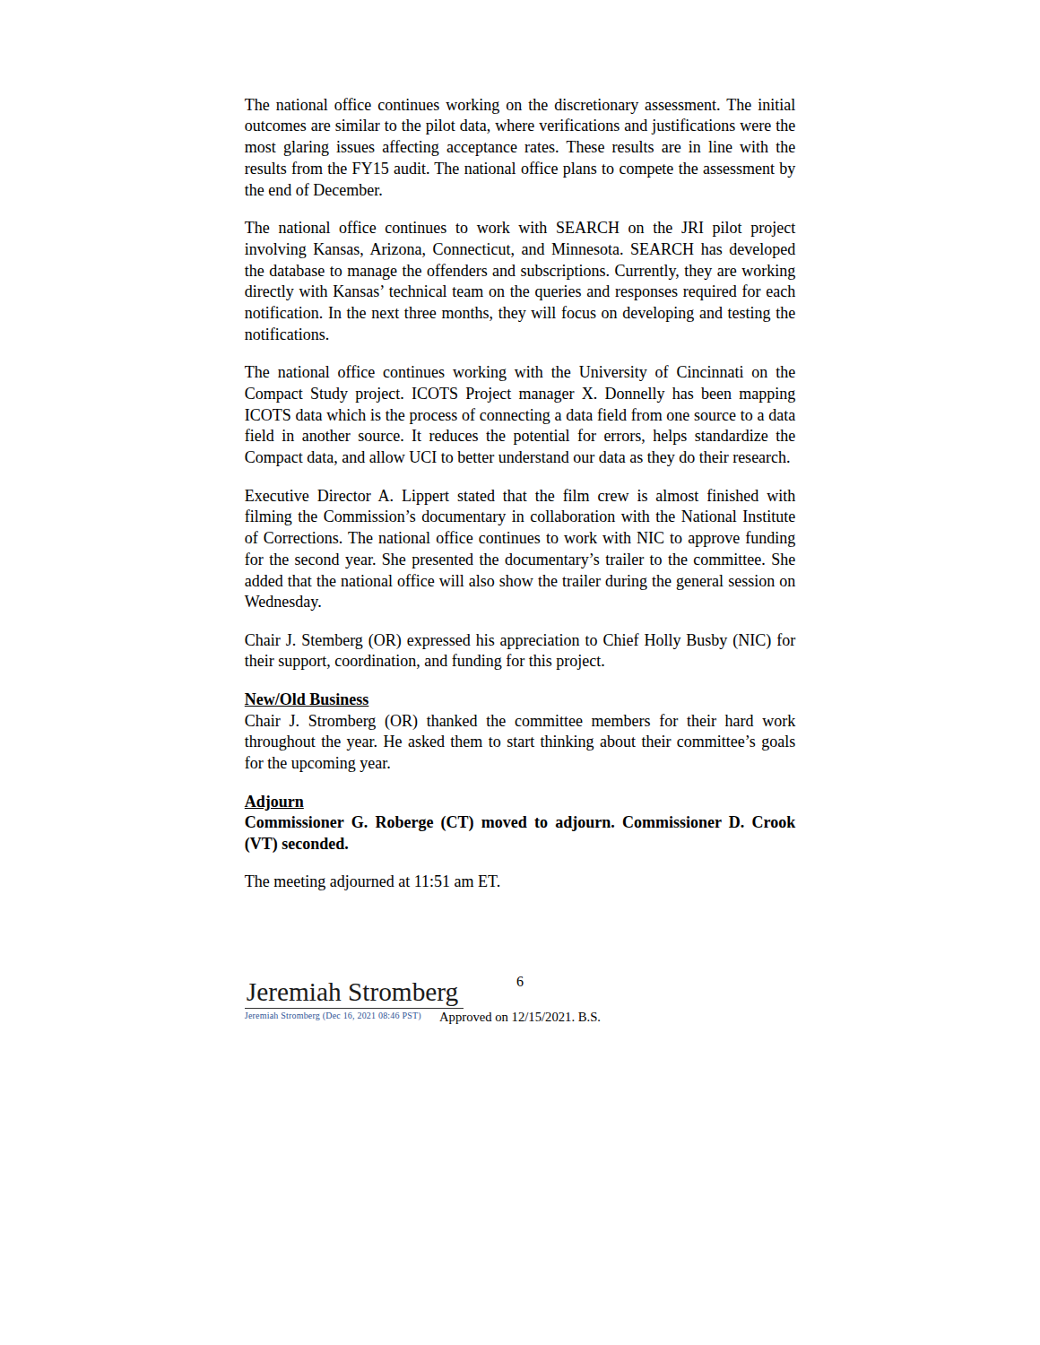The national office continues working on the discretionary assessment. The initial outcomes are similar to the pilot data, where verifications and justifications were the most glaring issues affecting acceptance rates. These results are in line with the results from the FY15 audit. The national office plans to compete the assessment by the end of December.
The national office continues to work with SEARCH on the JRI pilot project involving Kansas, Arizona, Connecticut, and Minnesota. SEARCH has developed the database to manage the offenders and subscriptions. Currently, they are working directly with Kansas’ technical team on the queries and responses required for each notification. In the next three months, they will focus on developing and testing the notifications.
The national office continues working with the University of Cincinnati on the Compact Study project. ICOTS Project manager X. Donnelly has been mapping ICOTS data which is the process of connecting a data field from one source to a data field in another source. It reduces the potential for errors, helps standardize the Compact data, and allow UCI to better understand our data as they do their research.
Executive Director A. Lippert stated that the film crew is almost finished with filming the Commission’s documentary in collaboration with the National Institute of Corrections. The national office continues to work with NIC to approve funding for the second year. She presented the documentary’s trailer to the committee. She added that the national office will also show the trailer during the general session on Wednesday.
Chair J. Stemberg (OR) expressed his appreciation to Chief Holly Busby (NIC) for their support, coordination, and funding for this project.
New/Old Business
Chair J. Stromberg (OR) thanked the committee members for their hard work throughout the year. He asked them to start thinking about their committee’s goals for the upcoming year.
Adjourn
Commissioner G. Roberge (CT) moved to adjourn. Commissioner D. Crook (VT) seconded.
The meeting adjourned at 11:51 am ET.
Jeremiah Stromberg
Jeremiah Stromberg (Dec 16, 2021 08:46 PST)
6
Approved on 12/15/2021. B.S.